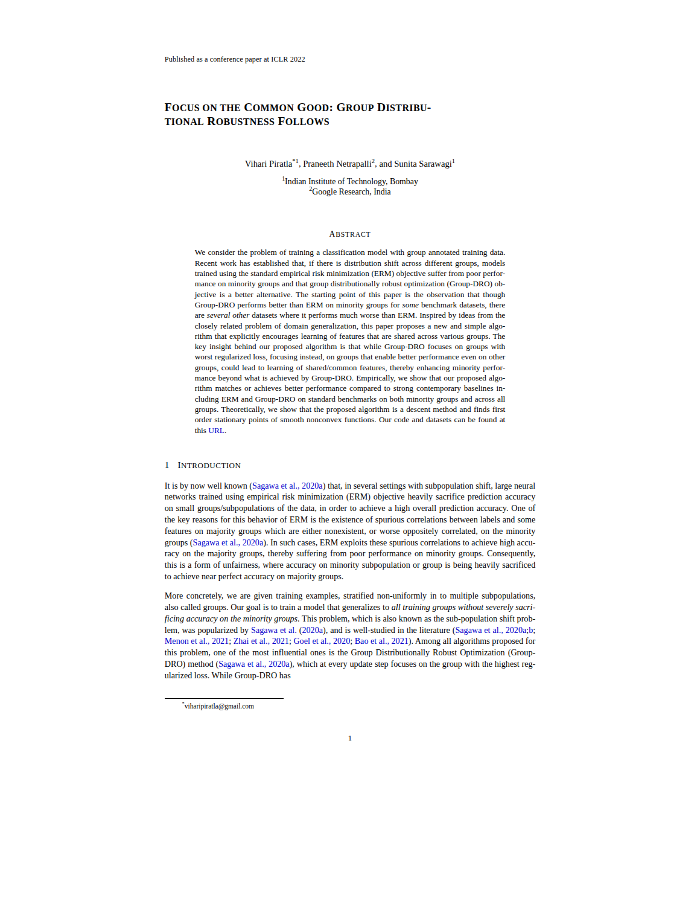Published as a conference paper at ICLR 2022
FOCUS ON THE COMMON GOOD: GROUP DISTRIBU-
TIONAL ROBUSTNESS FOLLOWS
Vihari Piratla*1, Praneeth Netrapalli2, and Sunita Sarawagi1
1Indian Institute of Technology, Bombay
2Google Research, India
ABSTRACT
We consider the problem of training a classification model with group annotated training data. Recent work has established that, if there is distribution shift across different groups, models trained using the standard empirical risk minimization (ERM) objective suffer from poor performance on minority groups and that group distributionally robust optimization (Group-DRO) objective is a better alternative. The starting point of this paper is the observation that though Group-DRO performs better than ERM on minority groups for some benchmark datasets, there are several other datasets where it performs much worse than ERM. Inspired by ideas from the closely related problem of domain generalization, this paper proposes a new and simple algorithm that explicitly encourages learning of features that are shared across various groups. The key insight behind our proposed algorithm is that while Group-DRO focuses on groups with worst regularized loss, focusing instead, on groups that enable better performance even on other groups, could lead to learning of shared/common features, thereby enhancing minority performance beyond what is achieved by Group-DRO. Empirically, we show that our proposed algorithm matches or achieves better performance compared to strong contemporary baselines including ERM and Group-DRO on standard benchmarks on both minority groups and across all groups. Theoretically, we show that the proposed algorithm is a descent method and finds first order stationary points of smooth nonconvex functions. Our code and datasets can be found at this URL.
1 INTRODUCTION
It is by now well known (Sagawa et al., 2020a) that, in several settings with subpopulation shift, large neural networks trained using empirical risk minimization (ERM) objective heavily sacrifice prediction accuracy on small groups/subpopulations of the data, in order to achieve a high overall prediction accuracy. One of the key reasons for this behavior of ERM is the existence of spurious correlations between labels and some features on majority groups which are either nonexistent, or worse oppositely correlated, on the minority groups (Sagawa et al., 2020a). In such cases, ERM exploits these spurious correlations to achieve high accuracy on the majority groups, thereby suffering from poor performance on minority groups. Consequently, this is a form of unfairness, where accuracy on minority subpopulation or group is being heavily sacrificed to achieve near perfect accuracy on majority groups.
More concretely, we are given training examples, stratified non-uniformly in to multiple subpopulations, also called groups. Our goal is to train a model that generalizes to all training groups without severely sacrificing accuracy on the minority groups. This problem, which is also known as the sub-population shift problem, was popularized by Sagawa et al. (2020a), and is well-studied in the literature (Sagawa et al., 2020a;b; Menon et al., 2021; Zhai et al., 2021; Goel et al., 2020; Bao et al., 2021). Among all algorithms proposed for this problem, one of the most influential ones is the Group Distributionally Robust Optimization (Group-DRO) method (Sagawa et al., 2020a), which at every update step focuses on the group with the highest regularized loss. While Group-DRO has
*viharipiratla@gmail.com
1